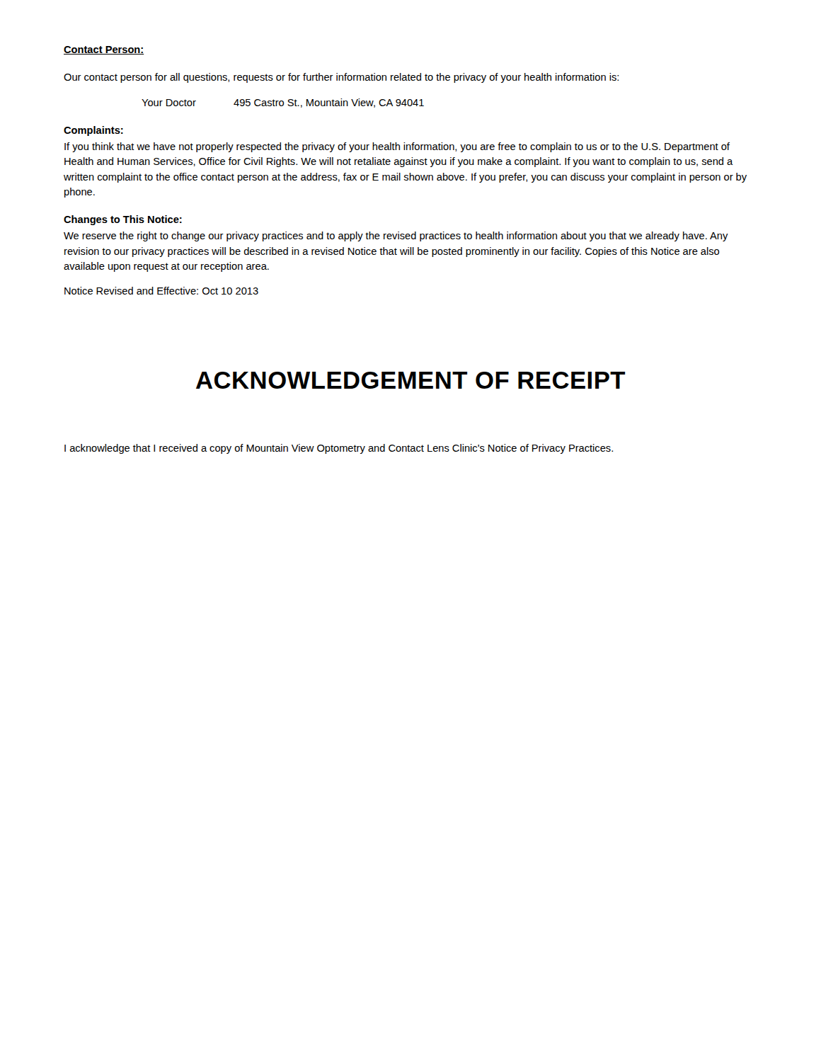Contact Person:
Our contact person for all questions, requests or for further information related to the privacy of your health information is:
Your Doctor495 Castro St., Mountain View, CA 94041
Complaints:
If you think that we have not properly respected the privacy of your health information, you are free to complain to us or to the U.S. Department of Health and Human Services, Office for Civil Rights. We will not retaliate against you if you make a complaint. If you want to complain to us, send a written complaint to the office contact person at the address, fax or E mail shown above. If you prefer, you can discuss your complaint in person or by phone.
Changes to This Notice:
We reserve the right to change our privacy practices and to apply the revised practices to health information about you that we already have. Any revision to our privacy practices will be described in a revised Notice that will be posted prominently in our facility. Copies of this Notice are also available upon request at our reception area.
Notice Revised and Effective: Oct 10 2013
ACKNOWLEDGEMENT OF RECEIPT
I acknowledge that I received a copy of Mountain View Optometry and Contact Lens Clinic's Notice of Privacy Practices.